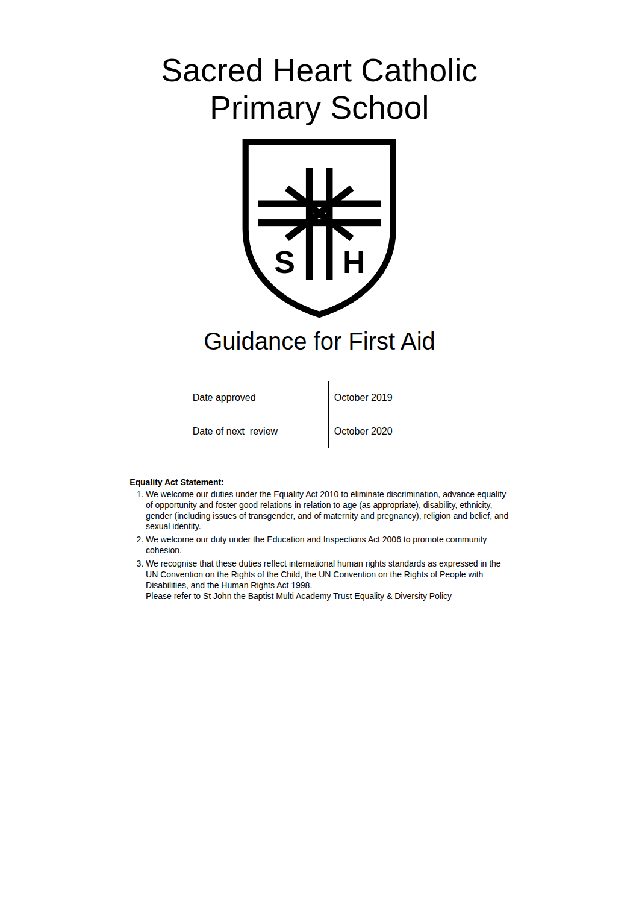Sacred Heart Catholic Primary School
S H
Guidance for First Aid
| Date approved | October 2019 |
| Date of next review | October 2020 |
Equality Act Statement:
We welcome our duties under the Equality Act 2010 to eliminate discrimination, advance equality of opportunity and foster good relations in relation to age (as appropriate), disability, ethnicity, gender (including issues of transgender, and of maternity and pregnancy), religion and belief, and sexual identity.
We welcome our duty under the Education and Inspections Act 2006 to promote community cohesion.
We recognise that these duties reflect international human rights standards as expressed in the UN Convention on the Rights of the Child, the UN Convention on the Rights of People with Disabilities, and the Human Rights Act 1998. Please refer to St John the Baptist Multi Academy Trust Equality & Diversity Policy